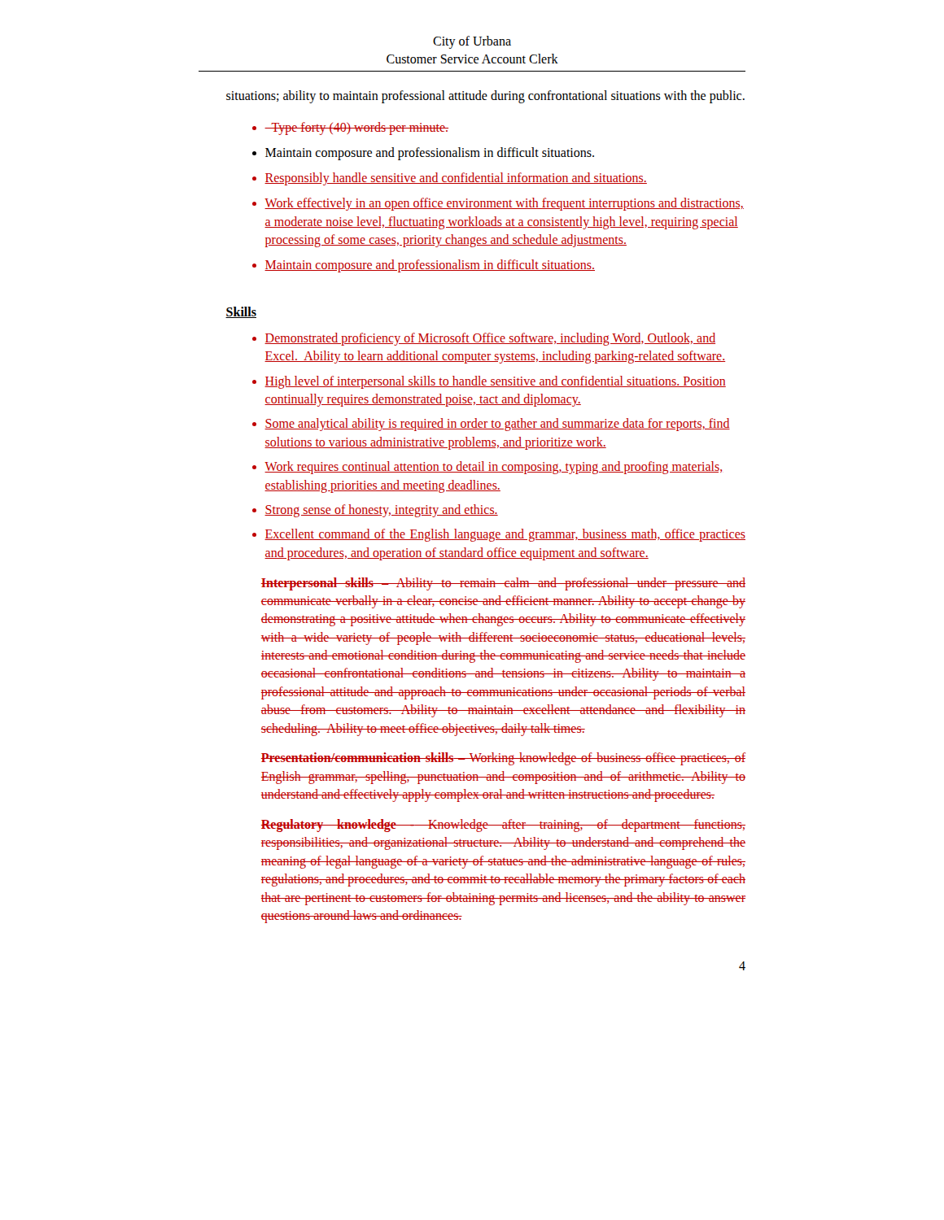City of Urbana
Customer Service Account Clerk
situations; ability to maintain professional attitude during confrontational situations with the public.
Type forty (40) words per minute.
Maintain composure and professionalism in difficult situations.
Responsibly handle sensitive and confidential information and situations.
Work effectively in an open office environment with frequent interruptions and distractions, a moderate noise level, fluctuating workloads at a consistently high level, requiring special processing of some cases, priority changes and schedule adjustments.
Maintain composure and professionalism in difficult situations.
Skills
Demonstrated proficiency of Microsoft Office software, including Word, Outlook, and Excel. Ability to learn additional computer systems, including parking-related software.
High level of interpersonal skills to handle sensitive and confidential situations. Position continually requires demonstrated poise, tact and diplomacy.
Some analytical ability is required in order to gather and summarize data for reports, find solutions to various administrative problems, and prioritize work.
Work requires continual attention to detail in composing, typing and proofing materials, establishing priorities and meeting deadlines.
Strong sense of honesty, integrity and ethics.
Excellent command of the English language and grammar, business math, office practices and procedures, and operation of standard office equipment and software.
Interpersonal skills – Ability to remain calm and professional under pressure and communicate verbally in a clear, concise and efficient manner. Ability to accept change by demonstrating a positive attitude when changes occurs. Ability to communicate effectively with a wide variety of people with different socioeconomic status, educational levels, interests and emotional condition during the communicating and service needs that include occasional confrontational conditions and tensions in citizens. Ability to maintain a professional attitude and approach to communications under occasional periods of verbal abuse from customers. Ability to maintain excellent attendance and flexibility in scheduling. Ability to meet office objectives, daily talk times.
Presentation/communication skills – Working knowledge of business office practices, of English grammar, spelling, punctuation and composition and of arithmetic. Ability to understand and effectively apply complex oral and written instructions and procedures.
Regulatory knowledge - Knowledge after training, of department functions, responsibilities, and organizational structure. Ability to understand and comprehend the meaning of legal language of a variety of statues and the administrative language of rules, regulations, and procedures, and to commit to recallable memory the primary factors of each that are pertinent to customers for obtaining permits and licenses, and the ability to answer questions around laws and ordinances.
4